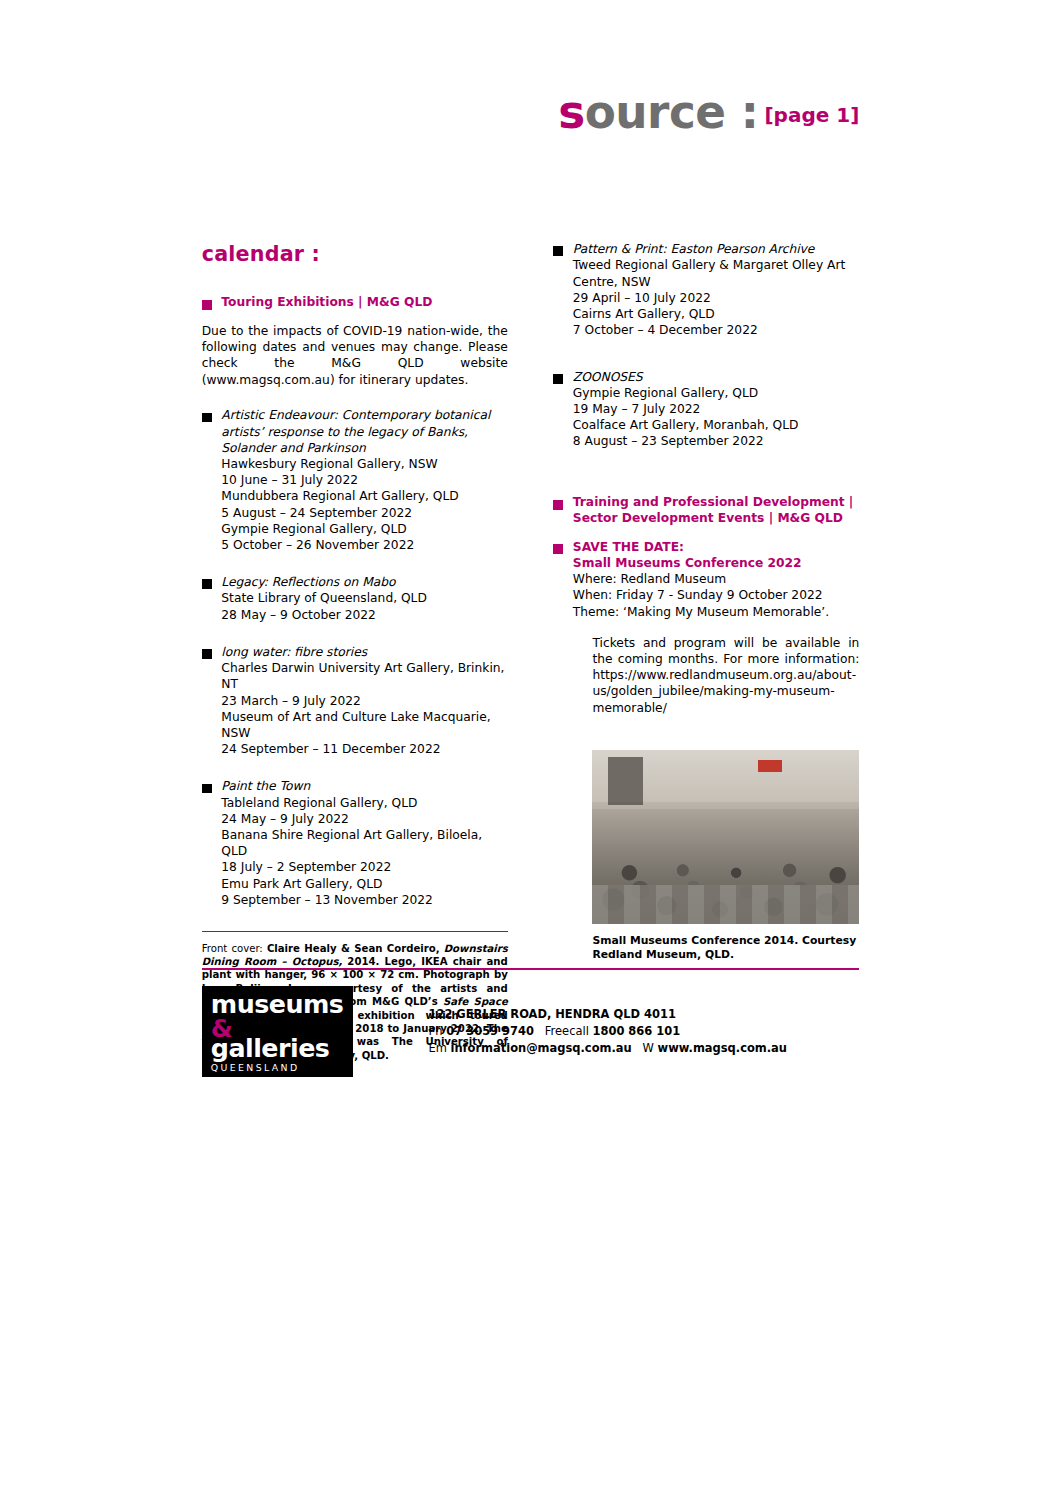source :[page 1]
calendar :
Touring Exhibitions | M&G QLD
Due to the impacts of COVID-19 nation-wide, the following dates and venues may change. Please check the M&G QLD website (www.magsq.com.au) for itinerary updates.
Artistic Endeavour: Contemporary botanical artists’ response to the legacy of Banks, Solander and Parkinson Hawkesbury Regional Gallery, NSW 10 June – 31 July 2022 Mundubbera Regional Art Gallery, QLD 5 August – 24 September 2022 Gympie Regional Gallery, QLD 5 October – 26 November 2022
Legacy: Reflections on Mabo State Library of Queensland, QLD 28 May – 9 October 2022
long water: fibre stories Charles Darwin University Art Gallery, Brinkin, NT 23 March – 9 July 2022 Museum of Art and Culture Lake Macquarie, NSW 24 September – 11 December 2022
Paint the Town Tableland Regional Gallery, QLD 24 May – 9 July 2022 Banana Shire Regional Art Gallery, Biloela, QLD 18 July – 2 September 2022 Emu Park Art Gallery, QLD 9 September – 13 November 2022
Front cover: Claire Healy & Sean Cordeiro, Downstairs Dining Room – Octopus, 2014. Lego, IKEA chair and plant with hanger, 96 × 100 × 72 cm. Photograph by Ivan Bulijan. Image courtesy of the artists and Roslyn Oxley9 Gallery. From M&G QLD’s Safe Space contemporary sculpture exhibition which toured nationally from December 2018 to January 2022. The final exhibition venue was The University of Sunshine Coast Art Gallery, QLD.
Pattern & Print: Easton Pearson Archive Tweed Regional Gallery & Margaret Olley Art Centre, NSW 29 April – 10 July 2022 Cairns Art Gallery, QLD 7 October – 4 December 2022
ZOONOSES Gympie Regional Gallery, QLD 19 May – 7 July 2022 Coalface Art Gallery, Moranbah, QLD 8 August – 23 September 2022
Training and Professional Development | Sector Development Events | M&G QLD
SAVE THE DATE:
Small Museums Conference 2022 Where: Redland Museum When: Friday 7 - Sunday 9 October 2022 Theme: ‘Making My Museum Memorable’.
Tickets and program will be available in the coming months. For more information: https://www.redlandmuseum.org.au/about-us/golden_jubilee/making-my-museum-memorable/
Small Museums Conference 2014. Courtesy Redland Museum, QLD.
museums
&galleries QUEENSLAND
122 GERLER ROAD, HENDRA QLD 4011
Ph 07 3059 9740 Freecall 1800 866 101
Em information@magsq.com.au W www.magsq.com.au